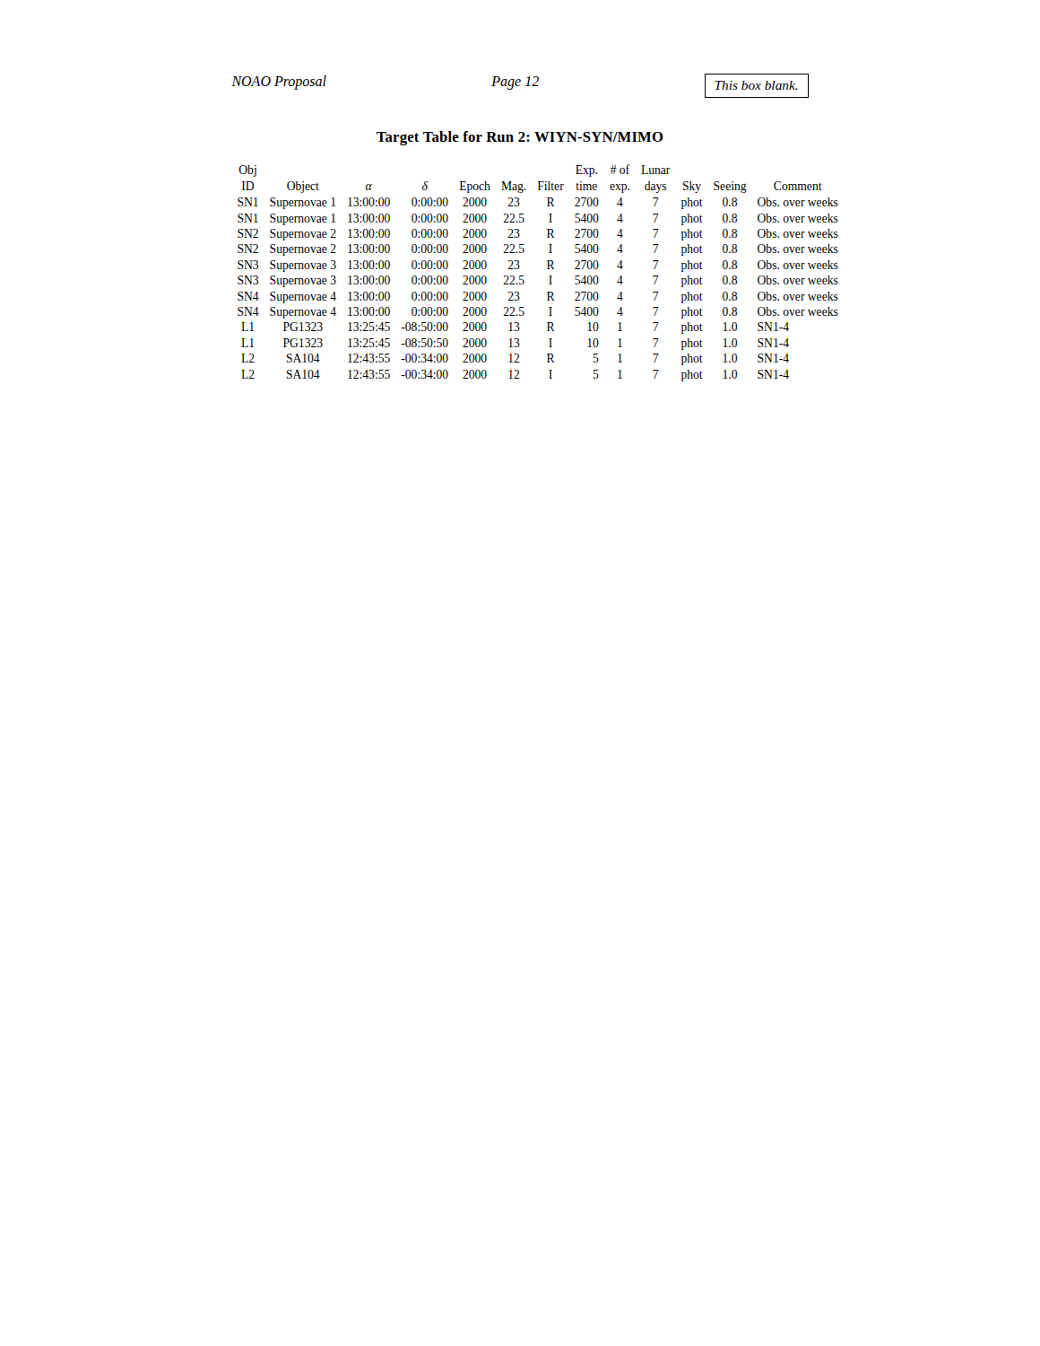NOAO Proposal
Page 12
This box blank.
Target Table for Run 2: WIYN-SYN/MIMO
| Obj | | | | | | | Exp. | # of | Lunar | | | |
| --- | --- | --- | --- | --- | --- | --- | --- | --- | --- | --- | --- | --- |
| ID | Object | α | δ | Epoch | Mag. | Filter | time | exp. | days | Sky | Seeing | Comment |
| SN1 | Supernovae 1 | 13:00:00 | 0:00:00 | 2000 | 23 | R | 2700 | 4 | 7 | phot | 0.8 | Obs. over weeks |
| SN1 | Supernovae 1 | 13:00:00 | 0:00:00 | 2000 | 22.5 | I | 5400 | 4 | 7 | phot | 0.8 | Obs. over weeks |
| SN2 | Supernovae 2 | 13:00:00 | 0:00:00 | 2000 | 23 | R | 2700 | 4 | 7 | phot | 0.8 | Obs. over weeks |
| SN2 | Supernovae 2 | 13:00:00 | 0:00:00 | 2000 | 22.5 | I | 5400 | 4 | 7 | phot | 0.8 | Obs. over weeks |
| SN3 | Supernovae 3 | 13:00:00 | 0:00:00 | 2000 | 23 | R | 2700 | 4 | 7 | phot | 0.8 | Obs. over weeks |
| SN3 | Supernovae 3 | 13:00:00 | 0:00:00 | 2000 | 22.5 | I | 5400 | 4 | 7 | phot | 0.8 | Obs. over weeks |
| SN4 | Supernovae 4 | 13:00:00 | 0:00:00 | 2000 | 23 | R | 2700 | 4 | 7 | phot | 0.8 | Obs. over weeks |
| SN4 | Supernovae 4 | 13:00:00 | 0:00:00 | 2000 | 22.5 | I | 5400 | 4 | 7 | phot | 0.8 | Obs. over weeks |
| L1 | PG1323 | 13:25:45 | -08:50:00 | 2000 | 13 | R | 10 | 1 | 7 | phot | 1.0 | SN1-4 |
| L1 | PG1323 | 13:25:45 | -08:50:50 | 2000 | 13 | I | 10 | 1 | 7 | phot | 1.0 | SN1-4 |
| L2 | SA104 | 12:43:55 | -00:34:00 | 2000 | 12 | R | 5 | 1 | 7 | phot | 1.0 | SN1-4 |
| L2 | SA104 | 12:43:55 | -00:34:00 | 2000 | 12 | I | 5 | 1 | 7 | phot | 1.0 | SN1-4 |